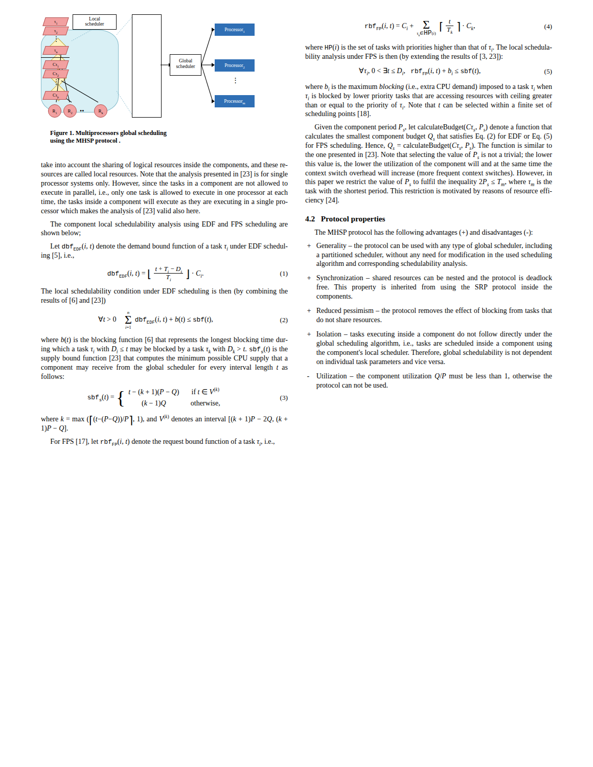Local
scheduler
τa
τb
τc
τi
R1
R2
Rk
••
τ1
τ2
⋮
τn
Cτ1
Cτ2
⋮
Cτp
Global
scheduler
Processor1
Processor2
⋮
Processorm
Figure 1. Multiprocessors global scheduling
using the MHSP protocol .
take into account the sharing of logical resources inside the components, and these resources are called local resources. Note that the analysis presented in [23] is for single processor systems only. However, since the tasks in a component are not allowed to execute in parallel, i.e., only one task is allowed to execute in one processor at each time, the tasks inside a component will execute as they are executing in a single processor which makes the analysis of [23] valid also here.
The component local schedulability analysis using EDF and FPS scheduling are shown below;
Let dbfEDF(i, t) denote the demand bound function of a task τi under EDF scheduling [5], i.e.,
dbfEDF(i, t) = ⌊ t + Ti − Di Ti ⌋ · Ci.
(1)
The local schedulability condition under EDF scheduling is then (by combining the results of [6] and [23])
∀t > 0 nΣi=1 dbfEDF(i, t) + b(t) ≤ sbf(t),
(2)
where b(t) is the blocking function [6] that represents the longest blocking time during which a task τi with Di ≤ t may be blocked by a task τk with Dk > t. sbfs(t) is the supply bound function [23] that computes the minimum possible CPU supply that a component may receive from the global scheduler for every interval length t as follows:
sbfs(t) = {
| t − ( k + 1)( P − Q ) | if t ∈ V ( k ) |
| ( k − 1) Q | otherwise, |
(3)
where k = max (⌈(t−(P−Q))/P⌉, 1), and V(k) denotes an interval [(k + 1)P − 2Q, (k + 1)P − Q].
For FPS [17], let rbfFP(i, t) denote the request bound function of a task τi, i.e.,
rbfFP(i, t) = Ci + Στk∈HP(i) ⌈ tTk ⌉ · Ck,
(4)
where HP(i) is the set of tasks with priorities higher than that of τi. The local schedulability analysis under FPS is then (by extending the results of [3, 23]):
∀τi, 0 < ∃t ≤ Di, rbfFP(i, t) + bi ≤ sbf(t),
(5)
where bi is the maximum blocking (i.e., extra CPU demand) imposed to a task τi when τi is blocked by lower priority tasks that are accessing resources with ceiling greater than or equal to the priority of τi. Note that t can be selected within a finite set of scheduling points [18].
Given the component period Ps, let calculateBudget(Cτs, Ps) denote a function that calculates the smallest component budget Qs that satisfies Eq. (2) for EDF or Eq. (5) for FPS scheduling. Hence, Qs = calculateBudget(Cτs, Ps). The function is similar to the one presented in [23]. Note that selecting the value of Ps is not a trivial; the lower this value is, the lower the utilization of the component will and at the same time the context switch overhead will increase (more frequent context switches). However, in this paper we restrict the value of Ps to fulfil the inequality 2Ps ≤ Tm, where τm is the task with the shortest period. This restriction is motivated by reasons of resource efficiency [24].
4.2 Protocol properties
The MHSP protocol has the following advantages (+) and disadvantages (-):
+Generality – the protocol can be used with any type of global scheduler, including a partitioned scheduler, without any need for modification in the used scheduling algorithm and corresponding schedulability analysis.
+Synchronization – shared resources can be nested and the protocol is deadlock free. This property is inherited from using the SRP protocol inside the components.
+Reduced pessimism – the protocol removes the effect of blocking from tasks that do not share resources.
+Isolation – tasks executing inside a component do not follow directly under the global scheduling algorithm, i.e., tasks are scheduled inside a component using the component's local scheduler. Therefore, global schedulability is not dependent on individual task parameters and vice versa.
-Utilization – the component utilization Q/P must be less than 1, otherwise the protocol can not be used.